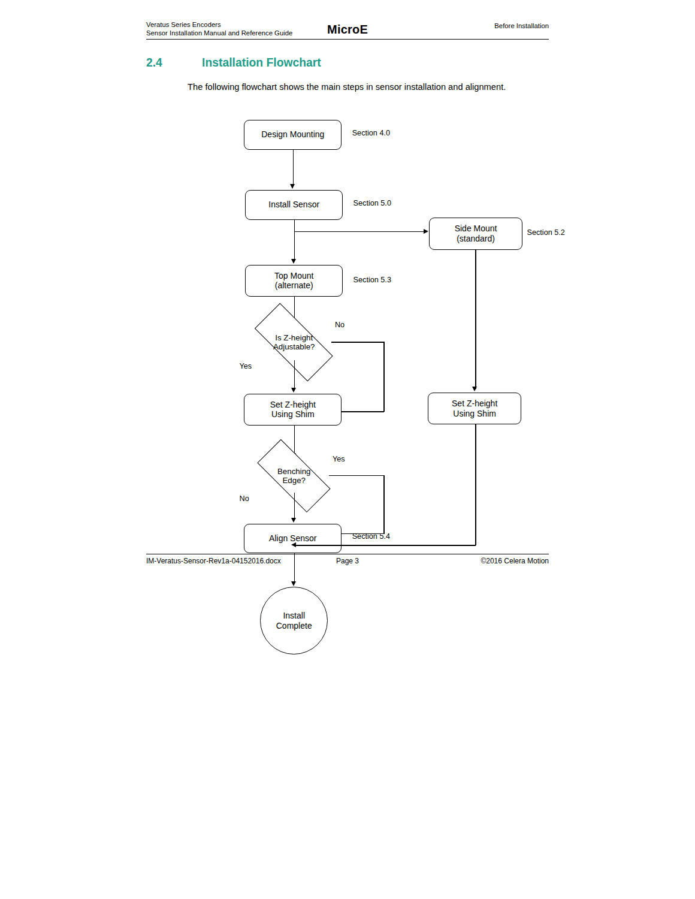Veratus Series Encoders
Sensor Installation Manual and Reference Guide
MicroE
Before Installation
2.4 Installation Flowchart
The following flowchart shows the main steps in sensor installation and alignment.
Design Mounting
Section 4.0
Install Sensor
Section 5.0
Side Mount
(standard)
Section 5.2
Top Mount
(alternate)
Section 5.3
Is Z-height
Adjustable?
No
Yes
Set Z-height
Using Shim
Set Z-height
Using Shim
Benching
Edge?
Yes
No
Align Sensor
Section 5.4
Install
Complete
IM-Veratus-Sensor-Rev1a-04152016.docx
Page 3
©2016 Celera Motion